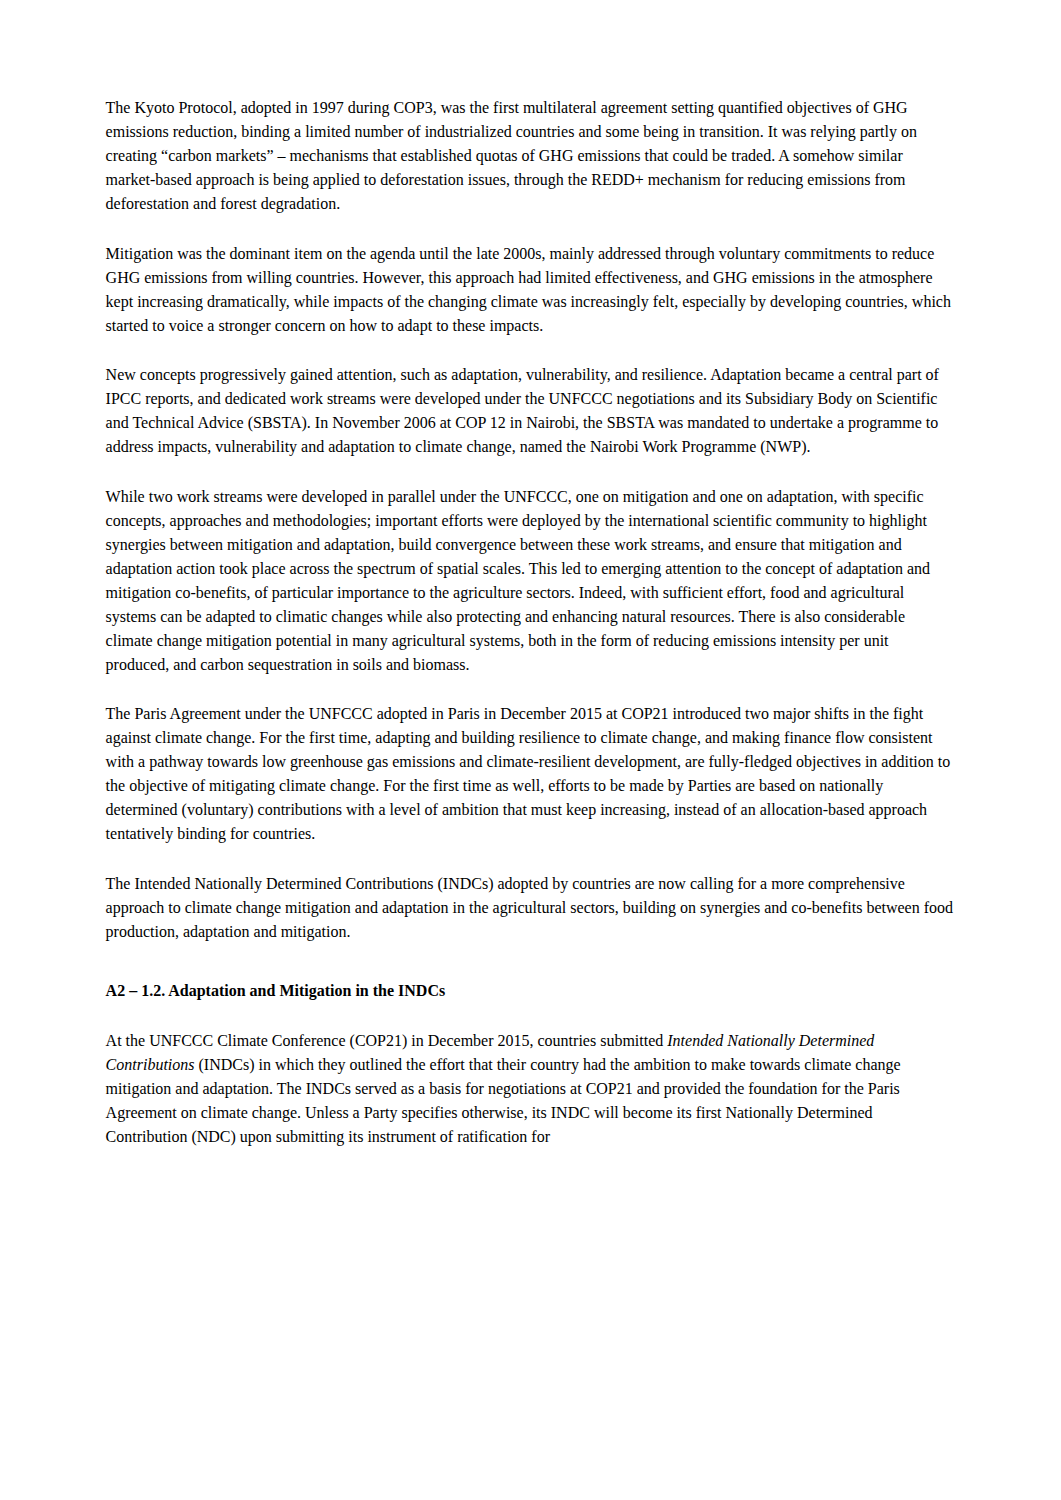The Kyoto Protocol, adopted in 1997 during COP3, was the first multilateral agreement setting quantified objectives of GHG emissions reduction, binding a limited number of industrialized countries and some being in transition. It was relying partly on creating “carbon markets” – mechanisms that established quotas of GHG emissions that could be traded. A somehow similar market-based approach is being applied to deforestation issues, through the REDD+ mechanism for reducing emissions from deforestation and forest degradation.
Mitigation was the dominant item on the agenda until the late 2000s, mainly addressed through voluntary commitments to reduce GHG emissions from willing countries. However, this approach had limited effectiveness, and GHG emissions in the atmosphere kept increasing dramatically, while impacts of the changing climate was increasingly felt, especially by developing countries, which started to voice a stronger concern on how to adapt to these impacts.
New concepts progressively gained attention, such as adaptation, vulnerability, and resilience. Adaptation became a central part of IPCC reports, and dedicated work streams were developed under the UNFCCC negotiations and its Subsidiary Body on Scientific and Technical Advice (SBSTA). In November 2006 at COP 12 in Nairobi, the SBSTA was mandated to undertake a programme to address impacts, vulnerability and adaptation to climate change, named the Nairobi Work Programme (NWP).
While two work streams were developed in parallel under the UNFCCC, one on mitigation and one on adaptation, with specific concepts, approaches and methodologies; important efforts were deployed by the international scientific community to highlight synergies between mitigation and adaptation, build convergence between these work streams, and ensure that mitigation and adaptation action took place across the spectrum of spatial scales. This led to emerging attention to the concept of adaptation and mitigation co-benefits, of particular importance to the agriculture sectors. Indeed, with sufficient effort, food and agricultural systems can be adapted to climatic changes while also protecting and enhancing natural resources. There is also considerable climate change mitigation potential in many agricultural systems, both in the form of reducing emissions intensity per unit produced, and carbon sequestration in soils and biomass.
The Paris Agreement under the UNFCCC adopted in Paris in December 2015 at COP21 introduced two major shifts in the fight against climate change. For the first time, adapting and building resilience to climate change, and making finance flow consistent with a pathway towards low greenhouse gas emissions and climate-resilient development, are fully-fledged objectives in addition to the objective of mitigating climate change. For the first time as well, efforts to be made by Parties are based on nationally determined (voluntary) contributions with a level of ambition that must keep increasing, instead of an allocation-based approach tentatively binding for countries.
The Intended Nationally Determined Contributions (INDCs) adopted by countries are now calling for a more comprehensive approach to climate change mitigation and adaptation in the agricultural sectors, building on synergies and co-benefits between food production, adaptation and mitigation.
A2 – 1.2. Adaptation and Mitigation in the INDCs
At the UNFCCC Climate Conference (COP21) in December 2015, countries submitted Intended Nationally Determined Contributions (INDCs) in which they outlined the effort that their country had the ambition to make towards climate change mitigation and adaptation. The INDCs served as a basis for negotiations at COP21 and provided the foundation for the Paris Agreement on climate change. Unless a Party specifies otherwise, its INDC will become its first Nationally Determined Contribution (NDC) upon submitting its instrument of ratification for